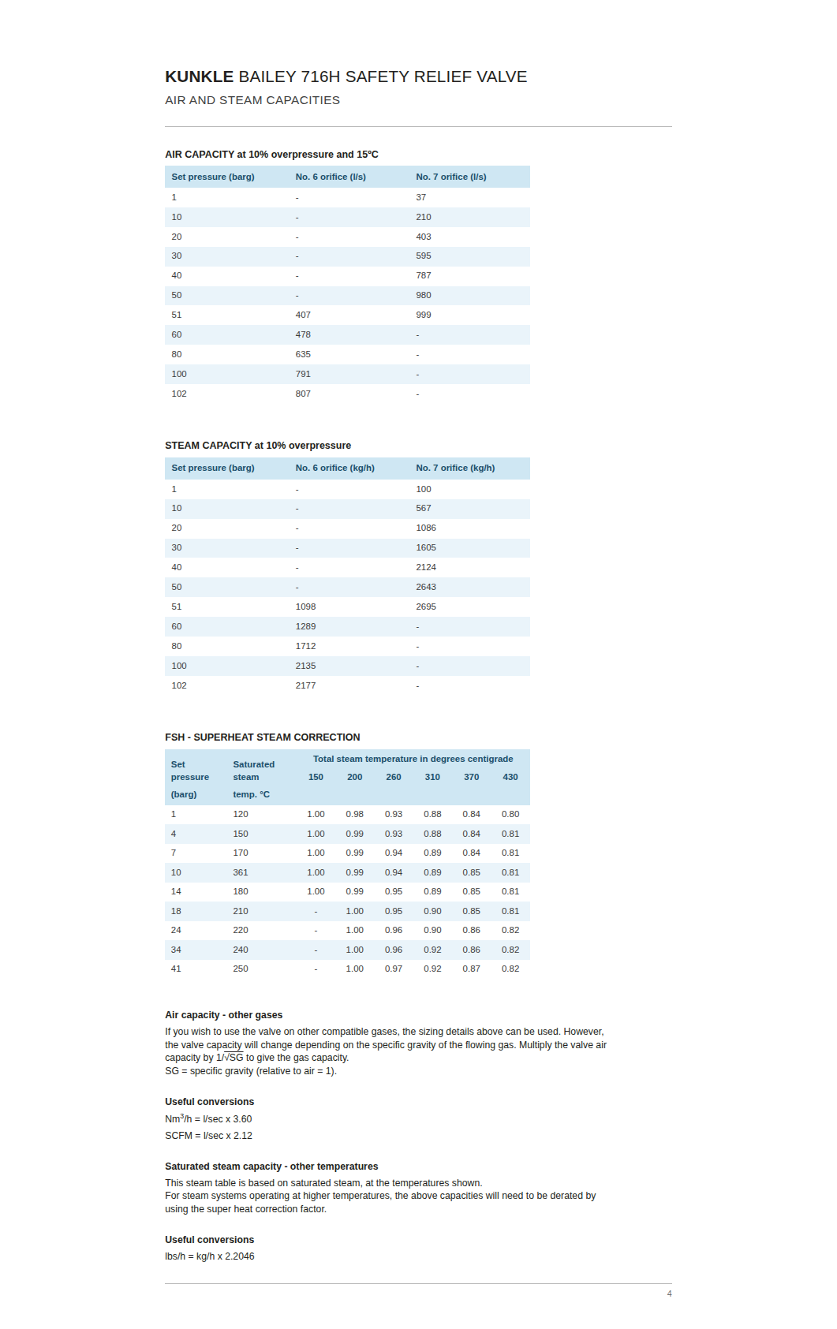KUNKLE BAILEY 716H SAFETY RELIEF VALVE
Air and steam capacities
AIR CAPACITY at 10% overpressure and 15ºC
| Set pressure (barg) | No. 6 orifice (l/s) | No. 7 orifice (l/s) |
| --- | --- | --- |
| 1 | - | 37 |
| 10 | - | 210 |
| 20 | - | 403 |
| 30 | - | 595 |
| 40 | - | 787 |
| 50 | - | 980 |
| 51 | 407 | 999 |
| 60 | 478 | - |
| 80 | 635 | - |
| 100 | 791 | - |
| 102 | 807 | - |
STEAM CAPACITY at 10% overpressure
| Set pressure (barg) | No. 6 orifice (kg/h) | No. 7 orifice (kg/h) |
| --- | --- | --- |
| 1 | - | 100 |
| 10 | - | 567 |
| 20 | - | 1086 |
| 30 | - | 1605 |
| 40 | - | 2124 |
| 50 | - | 2643 |
| 51 | 1098 | 2695 |
| 60 | 1289 | - |
| 80 | 1712 | - |
| 100 | 2135 | - |
| 102 | 2177 | - |
FSH - SUPERHEAT STEAM CORRECTION
| Set pressure | Saturated steam | Total steam temperature in degrees centigrade |
| --- | --- | --- |
| 150 | 200 | 260 | 310 | 370 | 430 |
| (barg) | temp. °C | | | | | | |
| 1 | 120 | 1.00 | 0.98 | 0.93 | 0.88 | 0.84 | 0.80 |
| 4 | 150 | 1.00 | 0.99 | 0.93 | 0.88 | 0.84 | 0.81 |
| 7 | 170 | 1.00 | 0.99 | 0.94 | 0.89 | 0.84 | 0.81 |
| 10 | 361 | 1.00 | 0.99 | 0.94 | 0.89 | 0.85 | 0.81 |
| 14 | 180 | 1.00 | 0.99 | 0.95 | 0.89 | 0.85 | 0.81 |
| 18 | 210 | - | 1.00 | 0.95 | 0.90 | 0.85 | 0.81 |
| 24 | 220 | - | 1.00 | 0.96 | 0.90 | 0.86 | 0.82 |
| 34 | 240 | - | 1.00 | 0.96 | 0.92 | 0.86 | 0.82 |
| 41 | 250 | - | 1.00 | 0.97 | 0.92 | 0.87 | 0.82 |
Air capacity - other gases
If you wish to use the valve on other compatible gases, the sizing details above can be used. However, the valve capacity will change depending on the specific gravity of the flowing gas. Multiply the valve air capacity by 1/√SG to give the gas capacity.
SG = specific gravity (relative to air = 1).
Useful conversions
Nm3/h = l/sec x 3.60
SCFM = l/sec x 2.12
Saturated steam capacity - other temperatures
This steam table is based on saturated steam, at the temperatures shown.
For steam systems operating at higher temperatures, the above capacities will need to be derated by using the super heat correction factor.
Useful conversions
lbs/h = kg/h x 2.2046
4